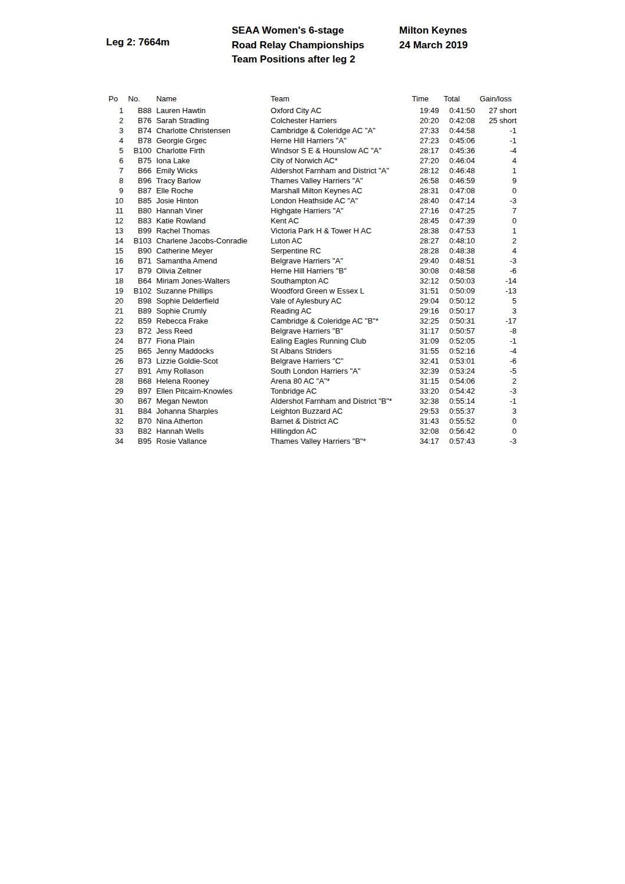Leg 2: 7664m
SEAA Women's 6-stage
Road Relay Championships
Team Positions after leg 2
Milton Keynes
24 March 2019
| Po | No. | Name | Team | Time | Total | Gain/loss |
| --- | --- | --- | --- | --- | --- | --- |
| 1 | B88 | Lauren Hawtin | Oxford City AC | 19:49 | 0:41:50 | 27 short |
| 2 | B76 | Sarah Stradling | Colchester Harriers | 20:20 | 0:42:08 | 25 short |
| 3 | B74 | Charlotte Christensen | Cambridge & Coleridge AC "A" | 27:33 | 0:44:58 | -1 |
| 4 | B78 | Georgie Grgec | Herne Hill Harriers "A" | 27:23 | 0:45:06 | -1 |
| 5 | B100 | Charlotte Firth | Windsor S E & Hounslow AC "A" | 28:17 | 0:45:36 | -4 |
| 6 | B75 | Iona Lake | City of Norwich AC* | 27:20 | 0:46:04 | 4 |
| 7 | B66 | Emily Wicks | Aldershot Farnham and District "A" | 28:12 | 0:46:48 | 1 |
| 8 | B96 | Tracy Barlow | Thames Valley Harriers "A" | 26:58 | 0:46:59 | 9 |
| 9 | B87 | Elle Roche | Marshall Milton Keynes AC | 28:31 | 0:47:08 | 0 |
| 10 | B85 | Josie Hinton | London Heathside AC "A" | 28:40 | 0:47:14 | -3 |
| 11 | B80 | Hannah Viner | Highgate Harriers "A" | 27:16 | 0:47:25 | 7 |
| 12 | B83 | Katie Rowland | Kent AC | 28:45 | 0:47:39 | 0 |
| 13 | B99 | Rachel Thomas | Victoria Park H & Tower H AC | 28:38 | 0:47:53 | 1 |
| 14 | B103 | Charlene Jacobs-Conradie | Luton AC | 28:27 | 0:48:10 | 2 |
| 15 | B90 | Catherine Meyer | Serpentine RC | 28:28 | 0:48:38 | 4 |
| 16 | B71 | Samantha Amend | Belgrave Harriers "A" | 29:40 | 0:48:51 | -3 |
| 17 | B79 | Olivia Zeltner | Herne Hill Harriers "B" | 30:08 | 0:48:58 | -6 |
| 18 | B64 | Miriam Jones-Walters | Southampton AC | 32:12 | 0:50:03 | -14 |
| 19 | B102 | Suzanne Phillips | Woodford Green w Essex L | 31:51 | 0:50:09 | -13 |
| 20 | B98 | Sophie Delderfield | Vale of Aylesbury AC | 29:04 | 0:50:12 | 5 |
| 21 | B89 | Sophie Crumly | Reading AC | 29:16 | 0:50:17 | 3 |
| 22 | B59 | Rebecca Frake | Cambridge & Coleridge AC "B"* | 32:25 | 0:50:31 | -17 |
| 23 | B72 | Jess Reed | Belgrave Harriers "B" | 31:17 | 0:50:57 | -8 |
| 24 | B77 | Fiona Plain | Ealing Eagles Running Club | 31:09 | 0:52:05 | -1 |
| 25 | B65 | Jenny Maddocks | St Albans Striders | 31:55 | 0:52:16 | -4 |
| 26 | B73 | Lizzie Goldie-Scot | Belgrave Harriers "C" | 32:41 | 0:53:01 | -6 |
| 27 | B91 | Amy Rollason | South London Harriers "A" | 32:39 | 0:53:24 | -5 |
| 28 | B68 | Helena Rooney | Arena 80 AC "A"* | 31:15 | 0:54:06 | 2 |
| 29 | B97 | Ellen Pitcairn-Knowles | Tonbridge AC | 33:20 | 0:54:42 | -3 |
| 30 | B67 | Megan Newton | Aldershot Farnham and District "B"* | 32:38 | 0:55:14 | -1 |
| 31 | B84 | Johanna Sharples | Leighton Buzzard AC | 29:53 | 0:55:37 | 3 |
| 32 | B70 | Nina Atherton | Barnet & District AC | 31:43 | 0:55:52 | 0 |
| 33 | B82 | Hannah Wells | Hillingdon AC | 32:08 | 0:56:42 | 0 |
| 34 | B95 | Rosie Vallance | Thames Valley Harriers "B"* | 34:17 | 0:57:43 | -3 |